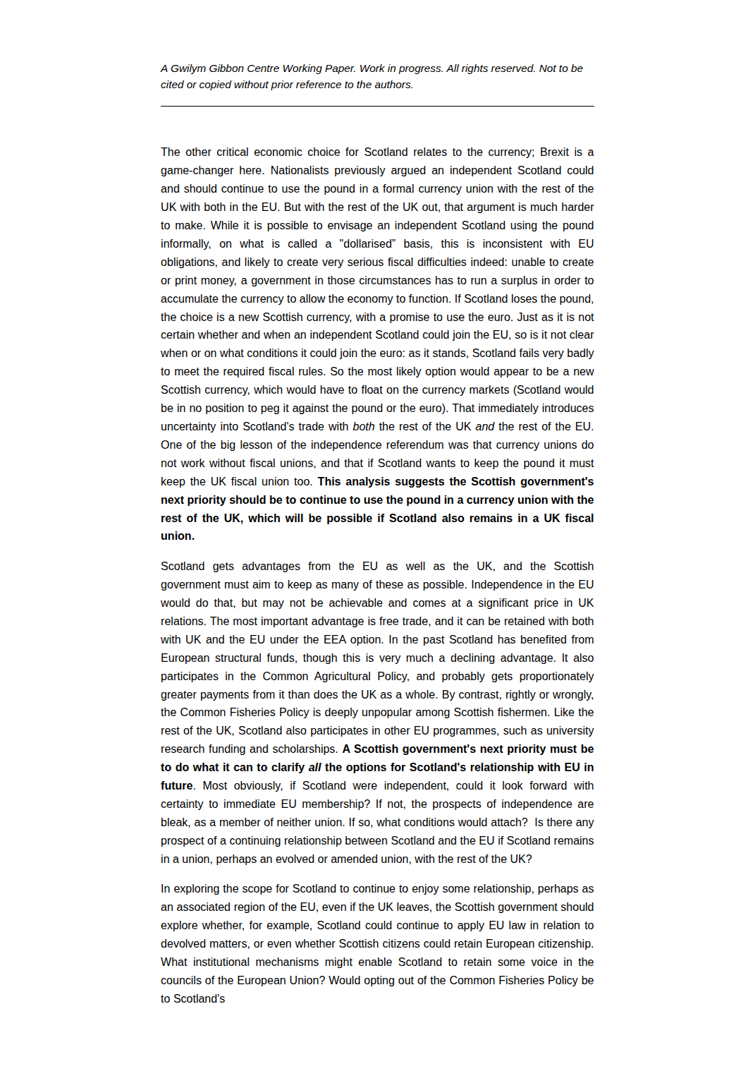A Gwilym Gibbon Centre Working Paper. Work in progress. All rights reserved. Not to be cited or copied without prior reference to the authors.
The other critical economic choice for Scotland relates to the currency; Brexit is a game-changer here. Nationalists previously argued an independent Scotland could and should continue to use the pound in a formal currency union with the rest of the UK with both in the EU. But with the rest of the UK out, that argument is much harder to make. While it is possible to envisage an independent Scotland using the pound informally, on what is called a "dollarised” basis, this is inconsistent with EU obligations, and likely to create very serious fiscal difficulties indeed: unable to create or print money, a government in those circumstances has to run a surplus in order to accumulate the currency to allow the economy to function. If Scotland loses the pound, the choice is a new Scottish currency, with a promise to use the euro. Just as it is not certain whether and when an independent Scotland could join the EU, so is it not clear when or on what conditions it could join the euro: as it stands, Scotland fails very badly to meet the required fiscal rules. So the most likely option would appear to be a new Scottish currency, which would have to float on the currency markets (Scotland would be in no position to peg it against the pound or the euro). That immediately introduces uncertainty into Scotland's trade with both the rest of the UK and the rest of the EU. One of the big lesson of the independence referendum was that currency unions do not work without fiscal unions, and that if Scotland wants to keep the pound it must keep the UK fiscal union too. This analysis suggests the Scottish government's next priority should be to continue to use the pound in a currency union with the rest of the UK, which will be possible if Scotland also remains in a UK fiscal union.
Scotland gets advantages from the EU as well as the UK, and the Scottish government must aim to keep as many of these as possible. Independence in the EU would do that, but may not be achievable and comes at a significant price in UK relations. The most important advantage is free trade, and it can be retained with both with UK and the EU under the EEA option. In the past Scotland has benefited from European structural funds, though this is very much a declining advantage. It also participates in the Common Agricultural Policy, and probably gets proportionately greater payments from it than does the UK as a whole. By contrast, rightly or wrongly, the Common Fisheries Policy is deeply unpopular among Scottish fishermen. Like the rest of the UK, Scotland also participates in other EU programmes, such as university research funding and scholarships. A Scottish government's next priority must be to do what it can to clarify all the options for Scotland's relationship with EU in future. Most obviously, if Scotland were independent, could it look forward with certainty to immediate EU membership? If not, the prospects of independence are bleak, as a member of neither union. If so, what conditions would attach? Is there any prospect of a continuing relationship between Scotland and the EU if Scotland remains in a union, perhaps an evolved or amended union, with the rest of the UK?
In exploring the scope for Scotland to continue to enjoy some relationship, perhaps as an associated region of the EU, even if the UK leaves, the Scottish government should explore whether, for example, Scotland could continue to apply EU law in relation to devolved matters, or even whether Scottish citizens could retain European citizenship. What institutional mechanisms might enable Scotland to retain some voice in the councils of the European Union? Would opting out of the Common Fisheries Policy be to Scotland's